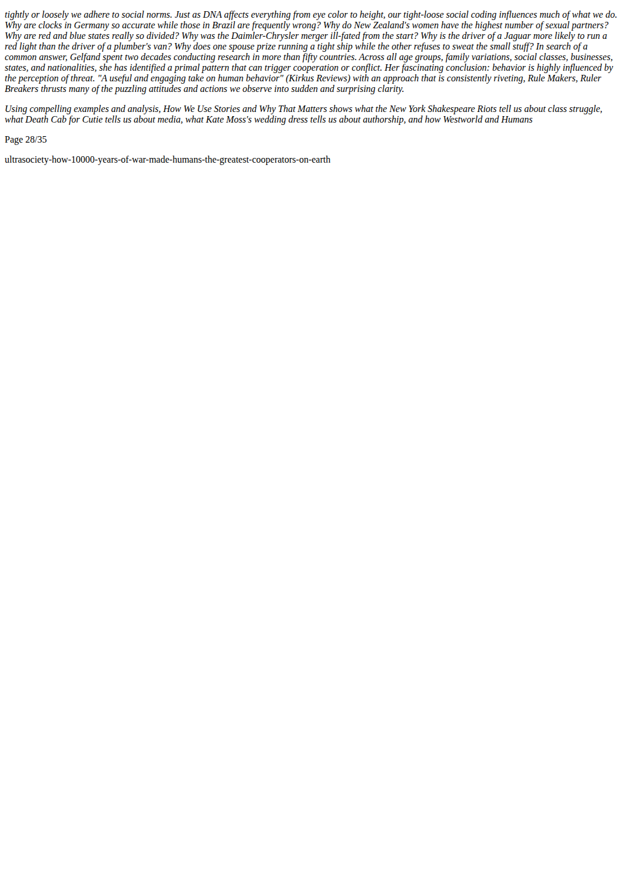tightly or loosely we adhere to social norms. Just as DNA affects everything from eye color to height, our tight-loose social coding influences much of what we do. Why are clocks in Germany so accurate while those in Brazil are frequently wrong? Why do New Zealand's women have the highest number of sexual partners? Why are red and blue states really so divided? Why was the Daimler-Chrysler merger ill-fated from the start? Why is the driver of a Jaguar more likely to run a red light than the driver of a plumber's van? Why does one spouse prize running a tight ship while the other refuses to sweat the small stuff? In search of a common answer, Gelfand spent two decades conducting research in more than fifty countries. Across all age groups, family variations, social classes, businesses, states, and nationalities, she has identified a primal pattern that can trigger cooperation or conflict. Her fascinating conclusion: behavior is highly influenced by the perception of threat. "A useful and engaging take on human behavior" (Kirkus Reviews) with an approach that is consistently riveting, Rule Makers, Ruler Breakers thrusts many of the puzzling attitudes and actions we observe into sudden and surprising clarity.
Using compelling examples and analysis, How We Use Stories and Why That Matters shows what the New York Shakespeare Riots tell us about class struggle, what Death Cab for Cutie tells us about media, what Kate Moss's wedding dress tells us about authorship, and how Westworld and Humans
Page 28/35
ultrasociety-how-10000-years-of-war-made-humans-the-greatest-cooperators-on-earth